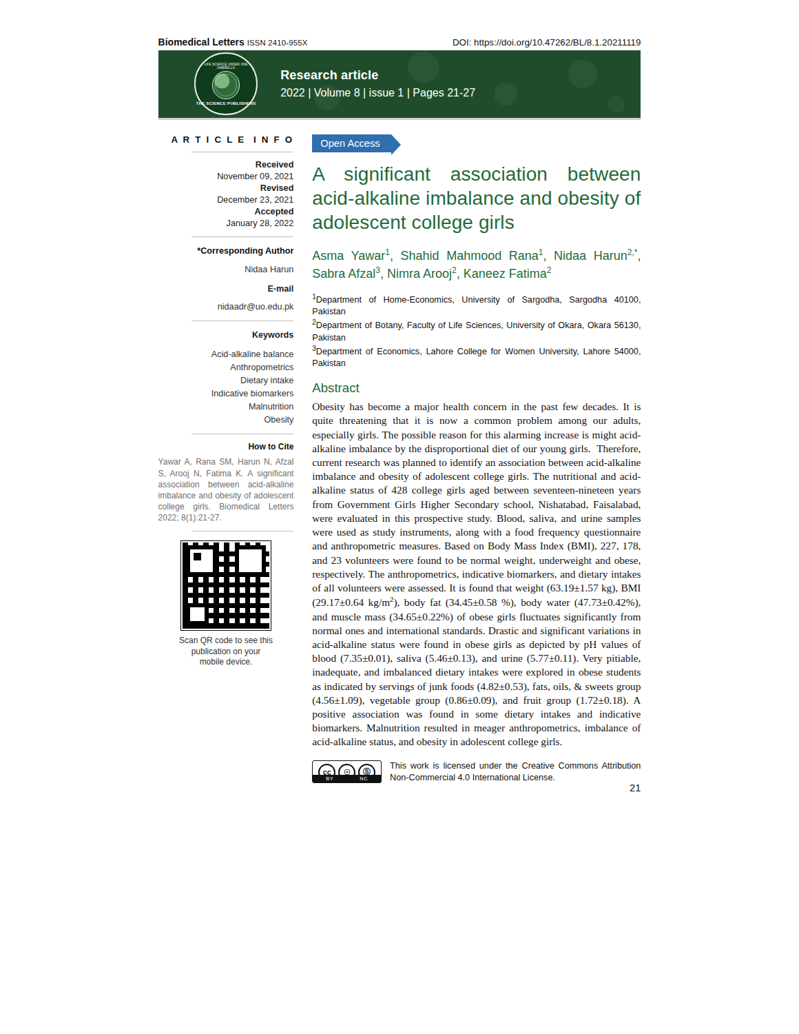Biomedical Letters ISSN 2410-955X
DOI: https://doi.org/10.47262/BL/8.1.20211119
LIFE SCIENCE UNDER ONE UMBRELLA
THE SCIENCE PUBLISHERS
Research article
2022 | Volume 8 | issue 1 | Pages 21-27
A R T I C L E I N F O
Received
November 09, 2021
Revised
December 23, 2021
Accepted
January 28, 2022
*Corresponding Author
Nidaa Harun
E-mail
nidaadr@uo.edu.pk
Keywords
Acid-alkaline balance
Anthropometrics
Dietary intake
Indicative biomarkers
Malnutrition
Obesity
How to Cite
Yawar A, Rana SM, Harun N, Afzal S, Arooj N, Fatima K. A significant association between acid-alkaline imbalance and obesity of adolescent college girls. Biomedical Letters 2022; 8(1):21-27.
Scan QR code to see this
publication on your
mobile device.
Open Access
A significant association between acid-alkaline imbalance and obesity of adolescent college girls
Asma Yawar1, Shahid Mahmood Rana1, Nidaa Harun2,*, Sabra Afzal3, Nimra Arooj2, Kaneez Fatima2
1Department of Home-Economics, University of Sargodha, Sargodha 40100, Pakistan
2Department of Botany, Faculty of Life Sciences, University of Okara, Okara 56130, Pakistan
3Department of Economics, Lahore College for Women University, Lahore 54000, Pakistan
Abstract
Obesity has become a major health concern in the past few decades. It is quite threatening that it is now a common problem among our adults, especially girls. The possible reason for this alarming increase is might acid-alkaline imbalance by the disproportional diet of our young girls. Therefore, current research was planned to identify an association between acid-alkaline imbalance and obesity of adolescent college girls. The nutritional and acid-alkaline status of 428 college girls aged between seventeen-nineteen years from Government Girls Higher Secondary school, Nishatabad, Faisalabad, were evaluated in this prospective study. Blood, saliva, and urine samples were used as study instruments, along with a food frequency questionnaire and anthropometric measures. Based on Body Mass Index (BMI), 227, 178, and 23 volunteers were found to be normal weight, underweight and obese, respectively. The anthropometrics, indicative biomarkers, and dietary intakes of all volunteers were assessed. It is found that weight (63.19±1.57 kg), BMI (29.17±0.64 kg/m2), body fat (34.45±0.58 %), body water (47.73±0.42%), and muscle mass (34.65±0.22%) of obese girls fluctuates significantly from normal ones and international standards. Drastic and significant variations in acid-alkaline status were found in obese girls as depicted by pH values of blood (7.35±0.01), saliva (5.46±0.13), and urine (5.77±0.11). Very pitiable, inadequate, and imbalanced dietary intakes were explored in obese students as indicated by servings of junk foods (4.82±0.53), fats, oils, & sweets group (4.56±1.09), vegetable group (0.86±0.09), and fruit group (1.72±0.18). A positive association was found in some dietary intakes and indicative biomarkers. Malnutrition resulted in meager anthropometrics, imbalance of acid-alkaline status, and obesity in adolescent college girls.
cc
☉
Ⓢ
BY NC
This work is licensed under the Creative Commons Attribution Non-Commercial 4.0 International License.
21